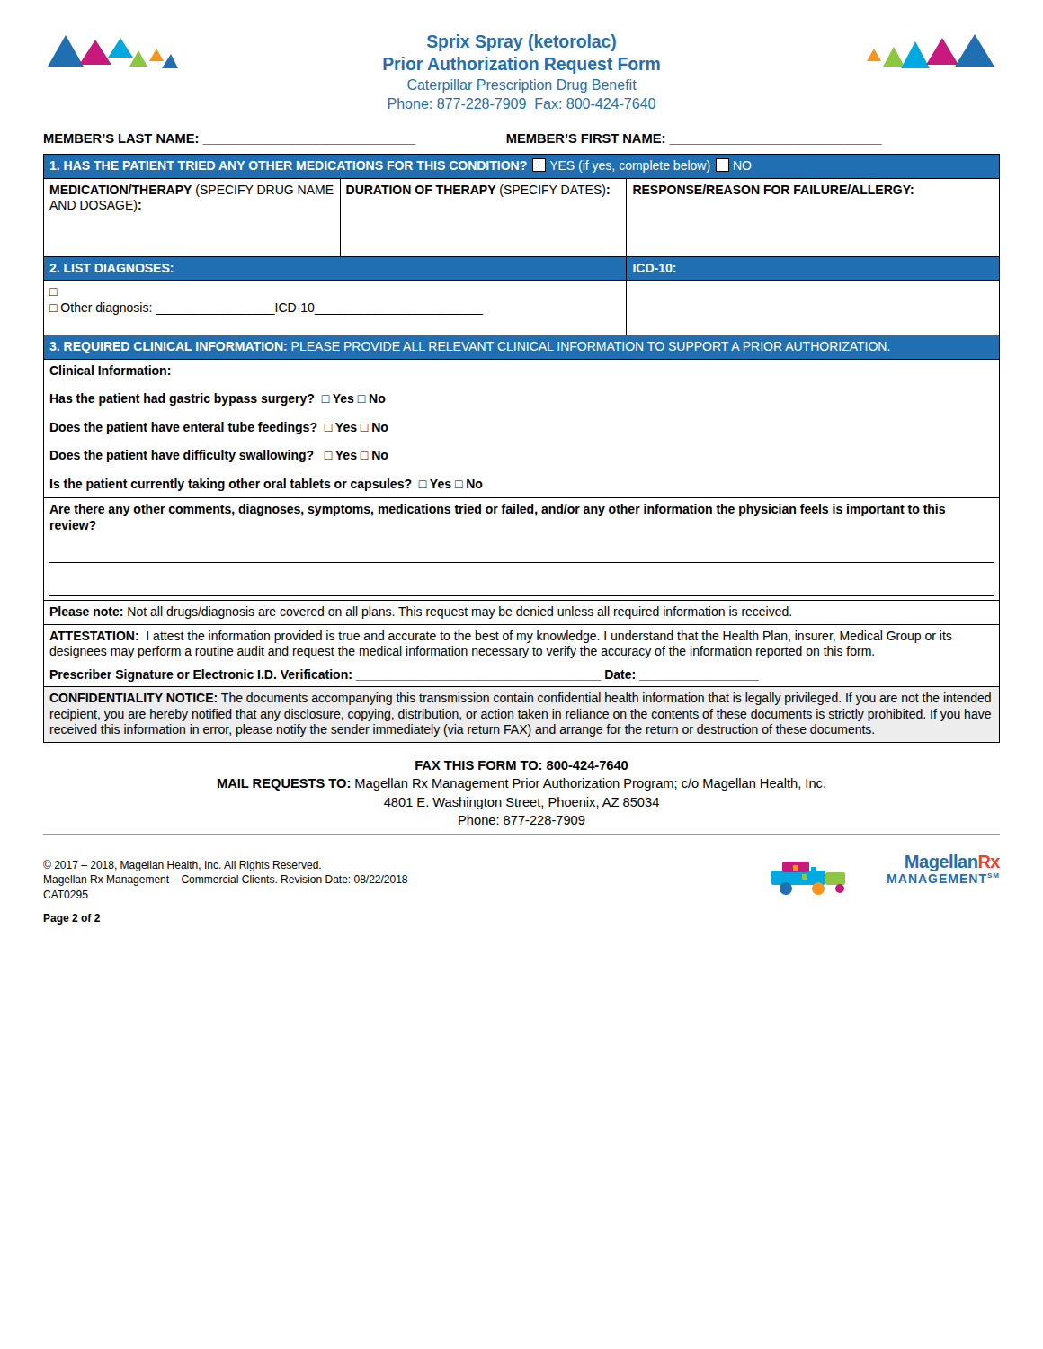Sprix Spray (ketorolac)
Prior Authorization Request Form
Caterpillar Prescription Drug Benefit
Phone: 877-228-7909 Fax: 800-424-7640
MEMBER’S LAST NAME: _____________________________ MEMBER’S FIRST NAME: _____________________________
| 1. HAS THE PATIENT TRIED ANY OTHER MEDICATIONS FOR THIS CONDITION? YES (if yes, complete below) NO |
| MEDICATION/THERAPY (SPECIFY DRUG NAME AND DOSAGE) : | DURATION OF THERAPY (SPECIFY DATES) : | RESPONSE/REASON FOR FAILURE/ALLERGY: |
| 2. LIST DIAGNOSES: | ICD-10: |
| □ □ Other diagnosis: _________________ICD-10________________________ | |
| 3. REQUIRED CLINICAL INFORMATION: PLEASE PROVIDE ALL RELEVANT CLINICAL INFORMATION TO SUPPORT A PRIOR AUTHORIZATION. |
| Clinical Information: Has the patient had gastric bypass surgery? □ Yes □ No Does the patient have enteral tube feedings? □ Yes □ No Does the patient have difficulty swallowing? □ Yes □ No Is the patient currently taking other oral tablets or capsules? □ Yes □ No |
| Are there any other comments, diagnoses, symptoms, medications tried or failed, and/or any other information the physician feels is important to this review? |
| Please note: Not all drugs/diagnosis are covered on all plans. This request may be denied unless all required information is received. |
| ATTESTATION: I attest the information provided is true and accurate to the best of my knowledge. I understand that the Health Plan, insurer, Medical Group or its designees may perform a routine audit and request the medical information necessary to verify the accuracy of the information reported on this form. Prescriber Signature or Electronic I.D. Verification: ___________________________________ Date: _________________ |
| CONFIDENTIALITY NOTICE: The documents accompanying this transmission contain confidential health information that is legally privileged. If you are not the intended recipient, you are hereby notified that any disclosure, copying, distribution, or action taken in reliance on the contents of these documents is strictly prohibited. If you have received this information in error, please notify the sender immediately (via return FAX) and arrange for the return or destruction of these documents. |
FAX THIS FORM TO: 800-424-7640
MAIL REQUESTS TO: Magellan Rx Management Prior Authorization Program; c/o Magellan Health, Inc.
4801 E. Washington Street, Phoenix, AZ 85034
Phone: 877-228-7909
© 2017 – 2018, Magellan Health, Inc. All Rights Reserved.
Magellan Rx Management – Commercial Clients. Revision Date: 08/22/2018
CAT0295
Page 2 of 2
MagellanRx
MANAGEMENTSM